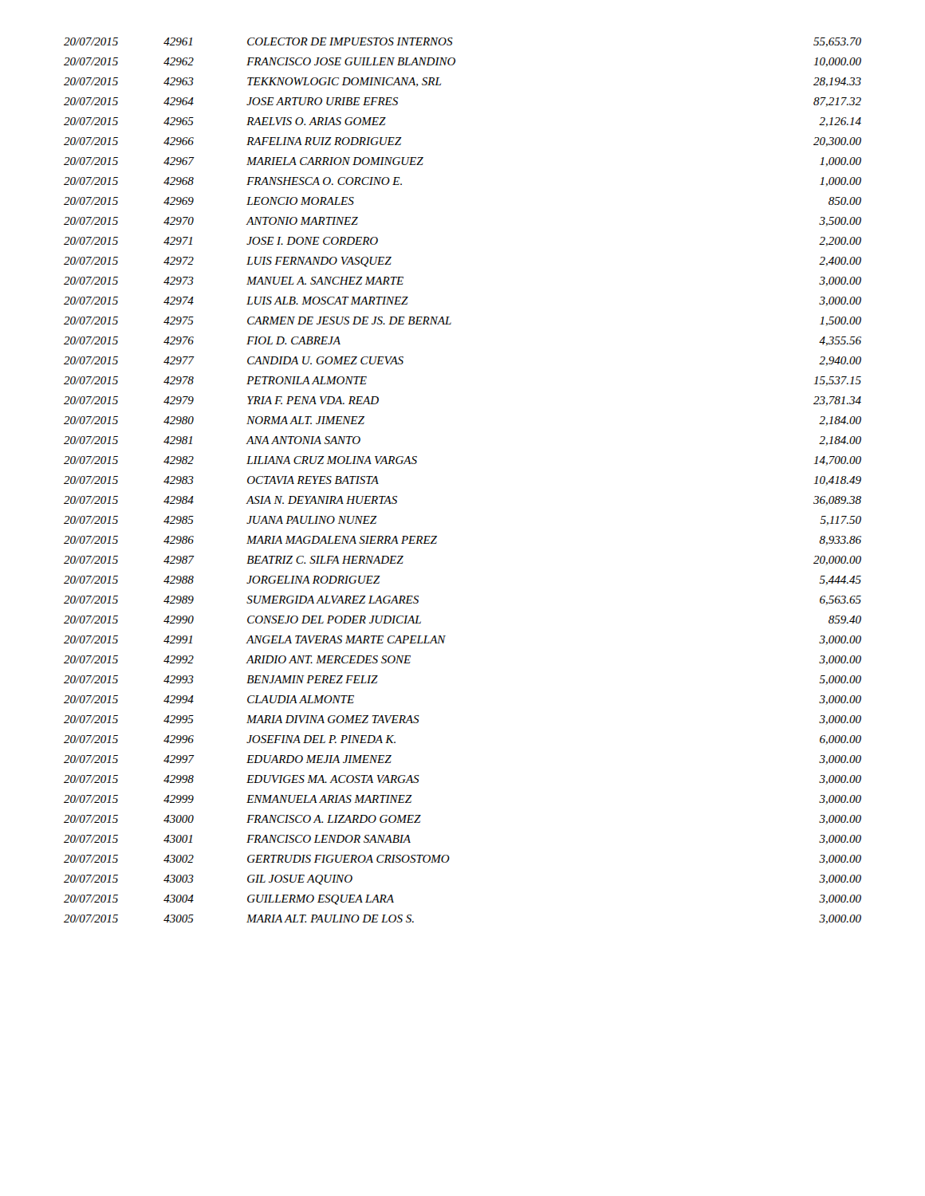| 20/07/2015 | 42961 | COLECTOR DE IMPUESTOS INTERNOS | 55,653.70 |
| 20/07/2015 | 42962 | FRANCISCO JOSE GUILLEN BLANDINO | 10,000.00 |
| 20/07/2015 | 42963 | TEKKNOWLOGIC DOMINICANA, SRL | 28,194.33 |
| 20/07/2015 | 42964 | JOSE ARTURO URIBE EFRES | 87,217.32 |
| 20/07/2015 | 42965 | RAELVIS O. ARIAS GOMEZ | 2,126.14 |
| 20/07/2015 | 42966 | RAFELINA RUIZ RODRIGUEZ | 20,300.00 |
| 20/07/2015 | 42967 | MARIELA CARRION DOMINGUEZ | 1,000.00 |
| 20/07/2015 | 42968 | FRANSHESCA O. CORCINO E. | 1,000.00 |
| 20/07/2015 | 42969 | LEONCIO MORALES | 850.00 |
| 20/07/2015 | 42970 | ANTONIO MARTINEZ | 3,500.00 |
| 20/07/2015 | 42971 | JOSE I. DONE CORDERO | 2,200.00 |
| 20/07/2015 | 42972 | LUIS FERNANDO VASQUEZ | 2,400.00 |
| 20/07/2015 | 42973 | MANUEL A. SANCHEZ MARTE | 3,000.00 |
| 20/07/2015 | 42974 | LUIS ALB. MOSCAT MARTINEZ | 3,000.00 |
| 20/07/2015 | 42975 | CARMEN DE JESUS DE JS. DE BERNAL | 1,500.00 |
| 20/07/2015 | 42976 | FIOL D. CABREJA | 4,355.56 |
| 20/07/2015 | 42977 | CANDIDA U. GOMEZ CUEVAS | 2,940.00 |
| 20/07/2015 | 42978 | PETRONILA ALMONTE | 15,537.15 |
| 20/07/2015 | 42979 | YRIA F. PENA VDA. READ | 23,781.34 |
| 20/07/2015 | 42980 | NORMA ALT. JIMENEZ | 2,184.00 |
| 20/07/2015 | 42981 | ANA ANTONIA SANTO | 2,184.00 |
| 20/07/2015 | 42982 | LILIANA CRUZ MOLINA VARGAS | 14,700.00 |
| 20/07/2015 | 42983 | OCTAVIA REYES BATISTA | 10,418.49 |
| 20/07/2015 | 42984 | ASIA N. DEYANIRA HUERTAS | 36,089.38 |
| 20/07/2015 | 42985 | JUANA PAULINO NUNEZ | 5,117.50 |
| 20/07/2015 | 42986 | MARIA MAGDALENA SIERRA PEREZ | 8,933.86 |
| 20/07/2015 | 42987 | BEATRIZ C. SILFA HERNADEZ | 20,000.00 |
| 20/07/2015 | 42988 | JORGELINA RODRIGUEZ | 5,444.45 |
| 20/07/2015 | 42989 | SUMERGIDA ALVAREZ LAGARES | 6,563.65 |
| 20/07/2015 | 42990 | CONSEJO DEL PODER JUDICIAL | 859.40 |
| 20/07/2015 | 42991 | ANGELA TAVERAS MARTE CAPELLAN | 3,000.00 |
| 20/07/2015 | 42992 | ARIDIO ANT. MERCEDES SONE | 3,000.00 |
| 20/07/2015 | 42993 | BENJAMIN PEREZ FELIZ | 5,000.00 |
| 20/07/2015 | 42994 | CLAUDIA ALMONTE | 3,000.00 |
| 20/07/2015 | 42995 | MARIA DIVINA GOMEZ TAVERAS | 3,000.00 |
| 20/07/2015 | 42996 | JOSEFINA DEL P. PINEDA K. | 6,000.00 |
| 20/07/2015 | 42997 | EDUARDO MEJIA JIMENEZ | 3,000.00 |
| 20/07/2015 | 42998 | EDUVIGES MA. ACOSTA VARGAS | 3,000.00 |
| 20/07/2015 | 42999 | ENMANUELA ARIAS MARTINEZ | 3,000.00 |
| 20/07/2015 | 43000 | FRANCISCO A. LIZARDO GOMEZ | 3,000.00 |
| 20/07/2015 | 43001 | FRANCISCO LENDOR SANABIA | 3,000.00 |
| 20/07/2015 | 43002 | GERTRUDIS FIGUEROA CRISOSTOMO | 3,000.00 |
| 20/07/2015 | 43003 | GIL JOSUE AQUINO | 3,000.00 |
| 20/07/2015 | 43004 | GUILLERMO ESQUEA LARA | 3,000.00 |
| 20/07/2015 | 43005 | MARIA ALT. PAULINO DE LOS S. | 3,000.00 |